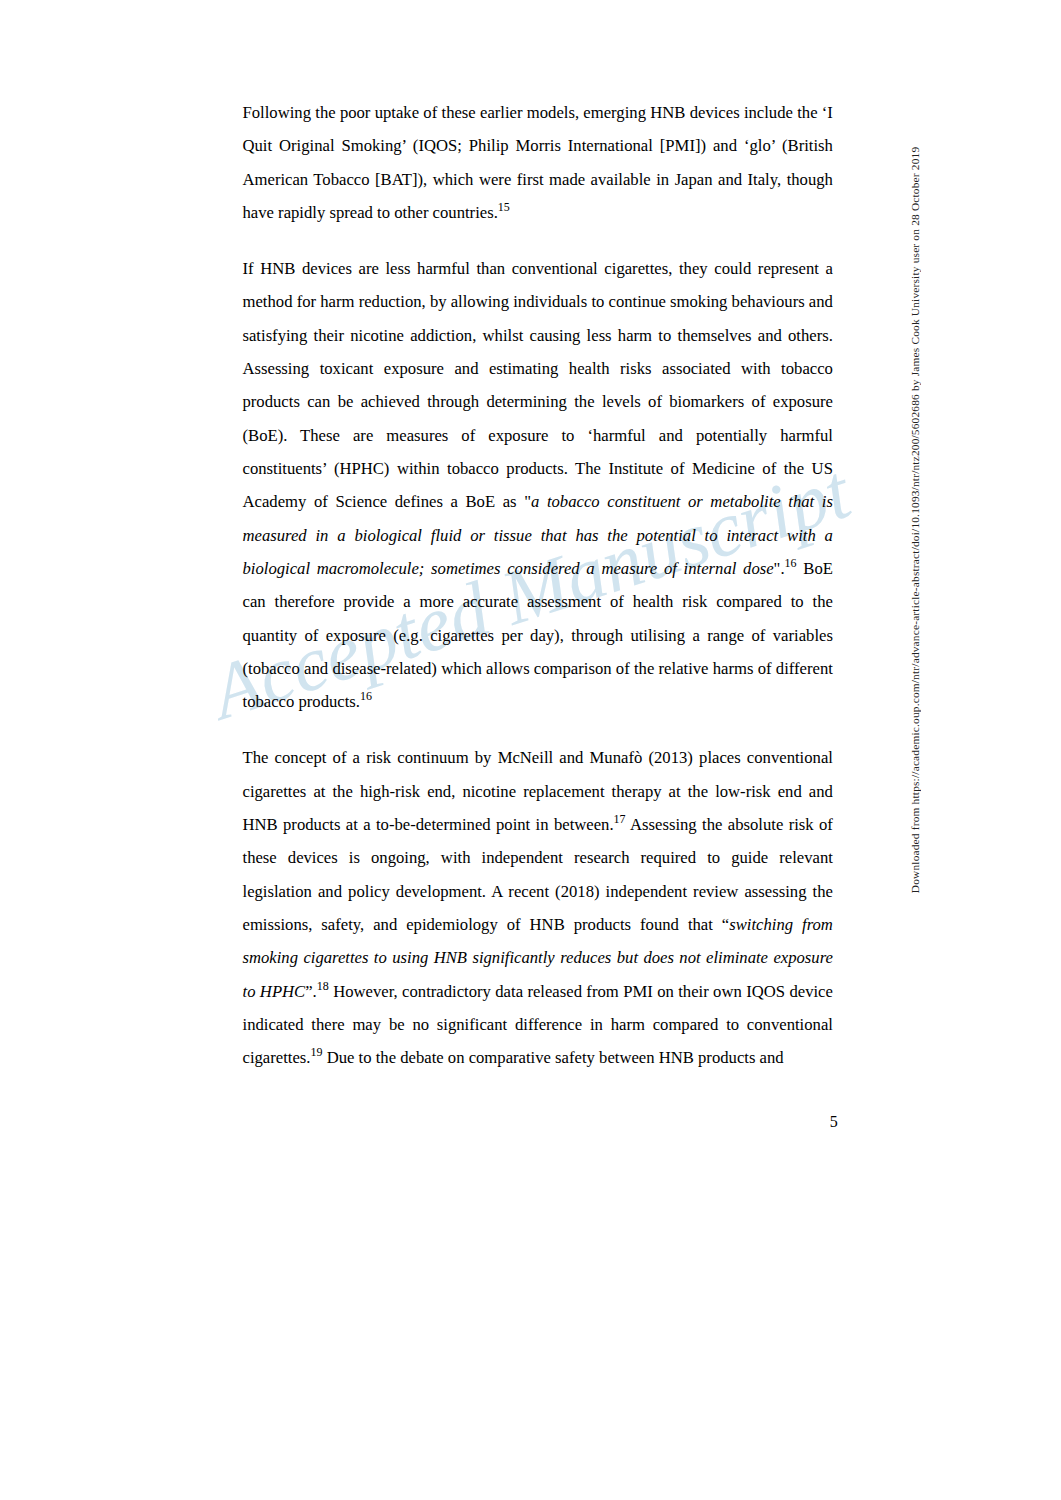Accepted Manuscript
Downloaded from https://academic.oup.com/ntr/advance-article-abstract/doi/10.1093/ntr/ntz200/5602686 by James Cook University user on 28 October 2019
Following the poor uptake of these earlier models, emerging HNB devices include the ‘I Quit Original Smoking’ (IQOS; Philip Morris International [PMI]) and ‘glo’ (British American Tobacco [BAT]), which were first made available in Japan and Italy, though have rapidly spread to other countries.15
If HNB devices are less harmful than conventional cigarettes, they could represent a method for harm reduction, by allowing individuals to continue smoking behaviours and satisfying their nicotine addiction, whilst causing less harm to themselves and others. Assessing toxicant exposure and estimating health risks associated with tobacco products can be achieved through determining the levels of biomarkers of exposure (BoE). These are measures of exposure to ‘harmful and potentially harmful constituents’ (HPHC) within tobacco products. The Institute of Medicine of the US Academy of Science defines a BoE as "a tobacco constituent or metabolite that is measured in a biological fluid or tissue that has the potential to interact with a biological macromolecule; sometimes considered a measure of internal dose".16 BoE can therefore provide a more accurate assessment of health risk compared to the quantity of exposure (e.g. cigarettes per day), through utilising a range of variables (tobacco and disease-related) which allows comparison of the relative harms of different tobacco products.16
The concept of a risk continuum by McNeill and Munafò (2013) places conventional cigarettes at the high-risk end, nicotine replacement therapy at the low-risk end and HNB products at a to-be-determined point in between.17 Assessing the absolute risk of these devices is ongoing, with independent research required to guide relevant legislation and policy development. A recent (2018) independent review assessing the emissions, safety, and epidemiology of HNB products found that “switching from smoking cigarettes to using HNB significantly reduces but does not eliminate exposure to HPHC”.18 However, contradictory data released from PMI on their own IQOS device indicated there may be no significant difference in harm compared to conventional cigarettes.19 Due to the debate on comparative safety between HNB products and
5